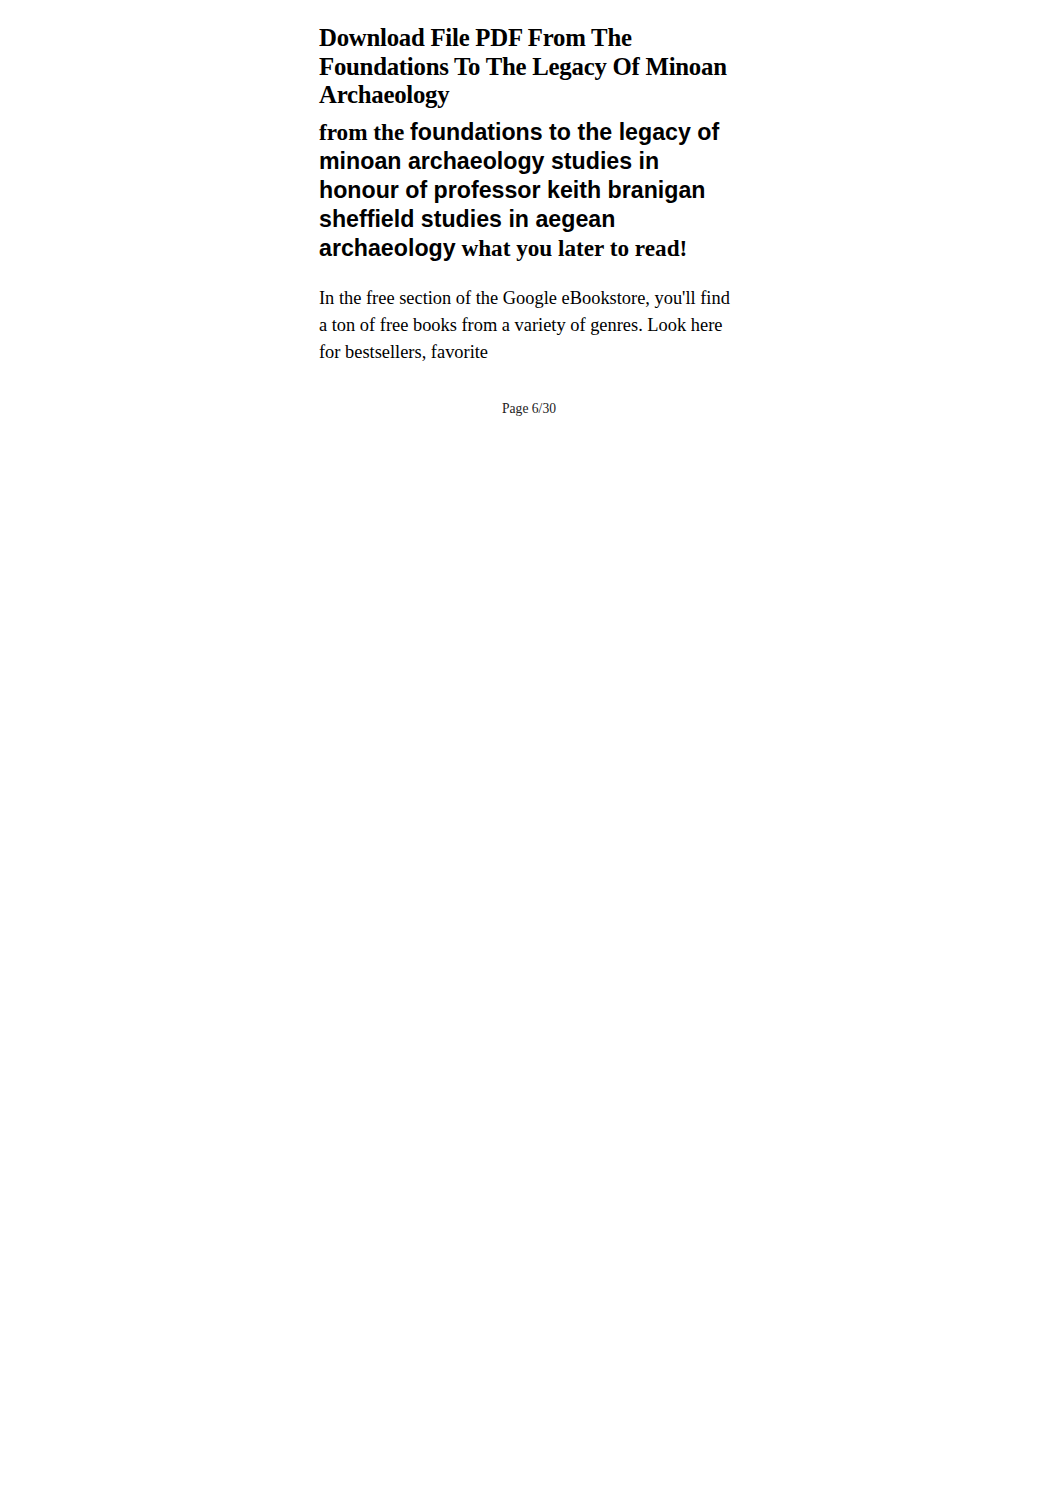Download File PDF From The Foundations To The Legacy Of Minoan Archaeology
from the foundations to the legacy of minoan archaeology studies in honour of professor keith branigan sheffield studies in aegean archaeology what you later to read!
In the free section of the Google eBookstore, you'll find a ton of free books from a variety of genres. Look here for bestsellers, favorite
Page 6/30